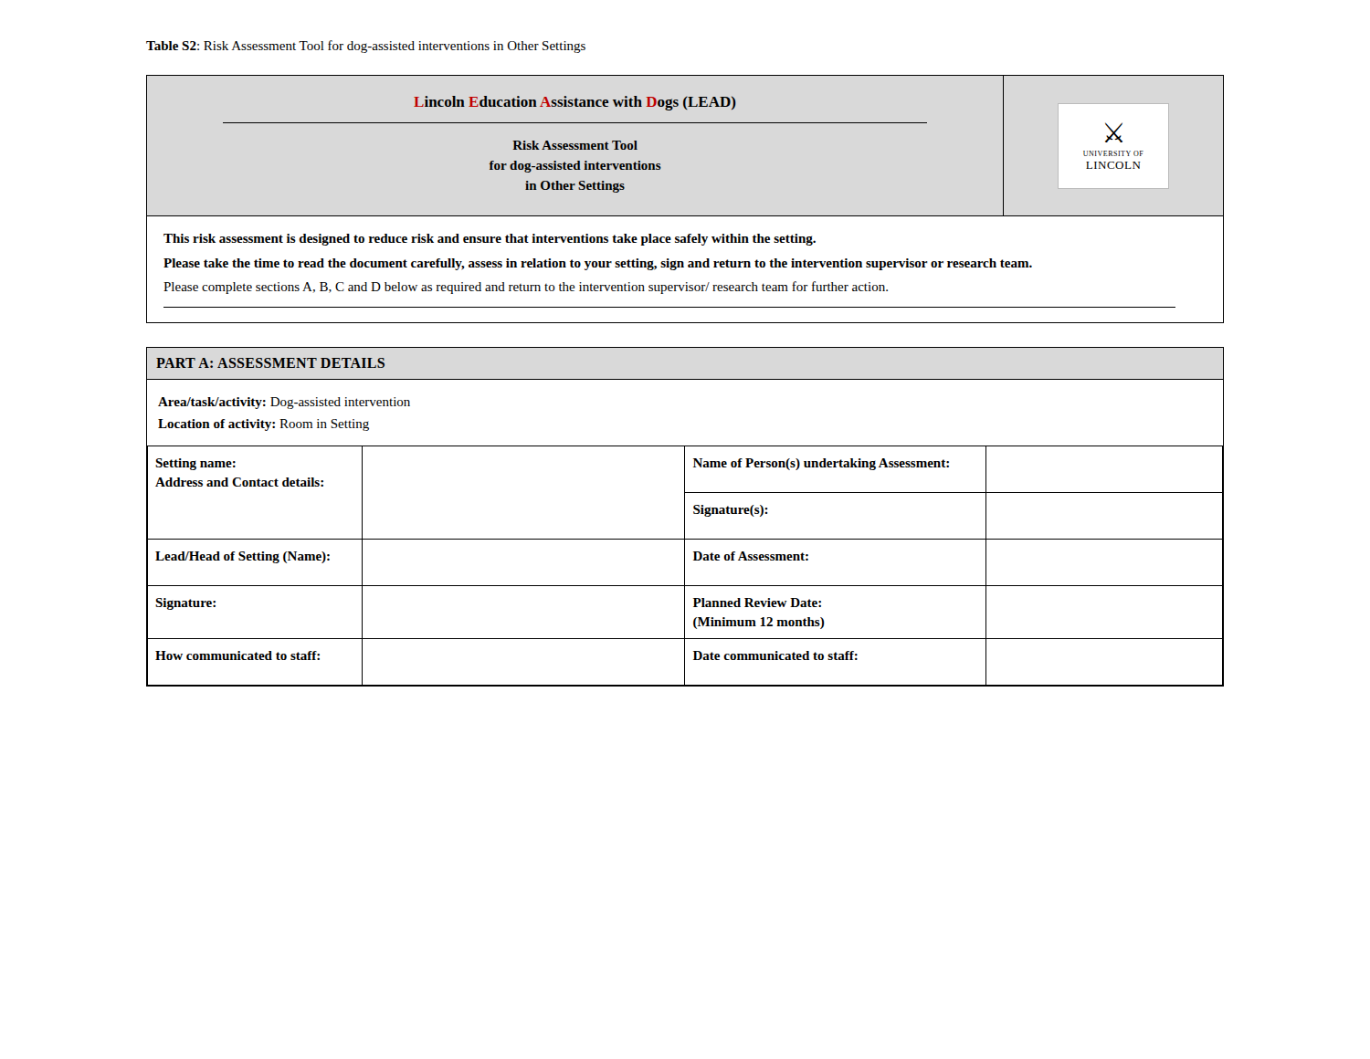Table S2: Risk Assessment Tool for dog-assisted interventions in Other Settings
Lincoln Education Assistance with Dogs (LEAD)
Risk Assessment Tool
for dog-assisted interventions
in Other Settings
⚔
UNIVERSITY OF LINCOLN
This risk assessment is designed to reduce risk and ensure that interventions take place safely within the setting.
Please take the time to read the document carefully, assess in relation to your setting, sign and return to the intervention supervisor or research team.
Please complete sections A, B, C and D below as required and return to the intervention supervisor/ research team for further action.
PART A: ASSESSMENT DETAILS
Area/task/activity: Dog-assisted intervention
Location of activity: Room in Setting
| Setting name: Address and Contact details: | | Name of Person(s) undertaking Assessment: | |
| Signature(s): | |
| Lead/Head of Setting (Name): | | Date of Assessment: | |
| Signature: | | Planned Review Date: (Minimum 12 months) | |
| How communicated to staff: | | Date communicated to staff: | |